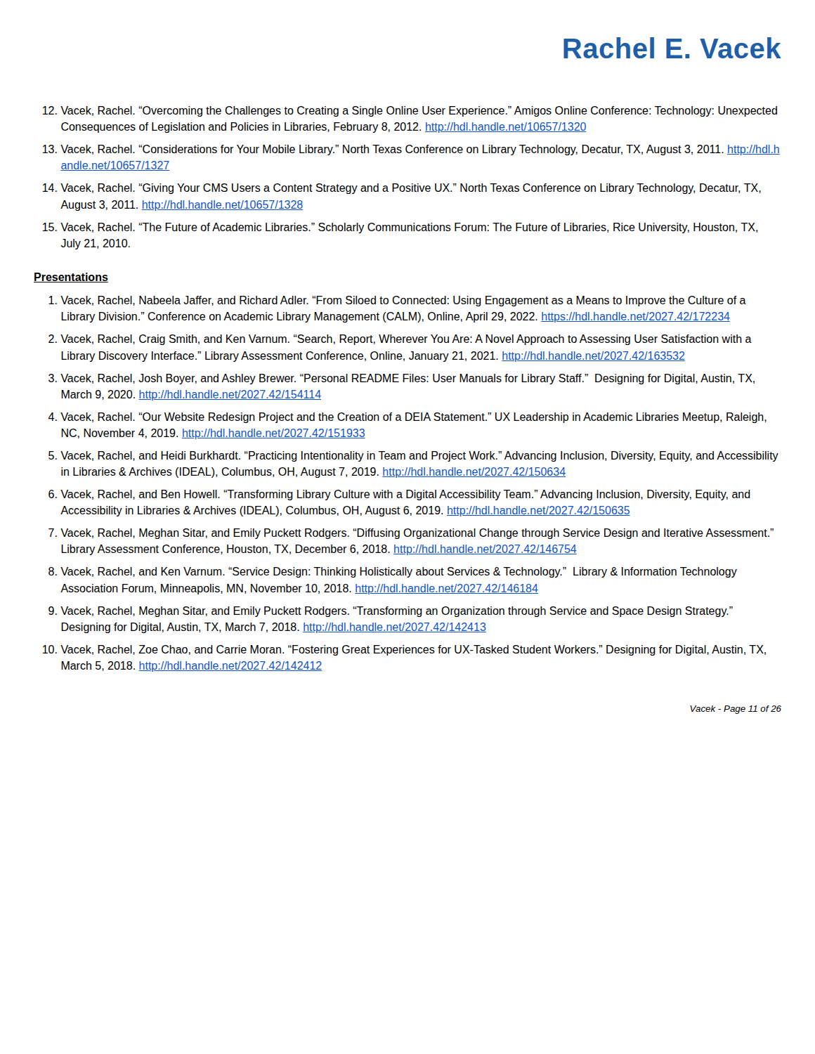Rachel E. Vacek
Vacek, Rachel. “Overcoming the Challenges to Creating a Single Online User Experience.” Amigos Online Conference: Technology: Unexpected Consequences of Legislation and Policies in Libraries, February 8, 2012. http://hdl.handle.net/10657/1320
Vacek, Rachel. “Considerations for Your Mobile Library.” North Texas Conference on Library Technology, Decatur, TX, August 3, 2011. http://hdl.handle.net/10657/1327
Vacek, Rachel. “Giving Your CMS Users a Content Strategy and a Positive UX.” North Texas Conference on Library Technology, Decatur, TX, August 3, 2011. http://hdl.handle.net/10657/1328
Vacek, Rachel. “The Future of Academic Libraries.” Scholarly Communications Forum: The Future of Libraries, Rice University, Houston, TX, July 21, 2010.
Presentations
Vacek, Rachel, Nabeela Jaffer, and Richard Adler. “From Siloed to Connected: Using Engagement as a Means to Improve the Culture of a Library Division.” Conference on Academic Library Management (CALM), Online, April 29, 2022. https://hdl.handle.net/2027.42/172234
Vacek, Rachel, Craig Smith, and Ken Varnum. “Search, Report, Wherever You Are: A Novel Approach to Assessing User Satisfaction with a Library Discovery Interface.” Library Assessment Conference, Online, January 21, 2021. http://hdl.handle.net/2027.42/163532
Vacek, Rachel, Josh Boyer, and Ashley Brewer. “Personal README Files: User Manuals for Library Staff.” Designing for Digital, Austin, TX, March 9, 2020. http://hdl.handle.net/2027.42/154114
Vacek, Rachel. “Our Website Redesign Project and the Creation of a DEIA Statement.” UX Leadership in Academic Libraries Meetup, Raleigh, NC, November 4, 2019. http://hdl.handle.net/2027.42/151933
Vacek, Rachel, and Heidi Burkhardt. “Practicing Intentionality in Team and Project Work.” Advancing Inclusion, Diversity, Equity, and Accessibility in Libraries & Archives (IDEAL), Columbus, OH, August 7, 2019. http://hdl.handle.net/2027.42/150634
Vacek, Rachel, and Ben Howell. “Transforming Library Culture with a Digital Accessibility Team.” Advancing Inclusion, Diversity, Equity, and Accessibility in Libraries & Archives (IDEAL), Columbus, OH, August 6, 2019. http://hdl.handle.net/2027.42/150635
Vacek, Rachel, Meghan Sitar, and Emily Puckett Rodgers. “Diffusing Organizational Change through Service Design and Iterative Assessment.” Library Assessment Conference, Houston, TX, December 6, 2018. http://hdl.handle.net/2027.42/146754
Vacek, Rachel, and Ken Varnum. “Service Design: Thinking Holistically about Services & Technology.” Library & Information Technology Association Forum, Minneapolis, MN, November 10, 2018. http://hdl.handle.net/2027.42/146184
Vacek, Rachel, Meghan Sitar, and Emily Puckett Rodgers. “Transforming an Organization through Service and Space Design Strategy.” Designing for Digital, Austin, TX, March 7, 2018. http://hdl.handle.net/2027.42/142413
Vacek, Rachel, Zoe Chao, and Carrie Moran. “Fostering Great Experiences for UX-Tasked Student Workers.” Designing for Digital, Austin, TX, March 5, 2018. http://hdl.handle.net/2027.42/142412
Vacek - Page 11 of 26